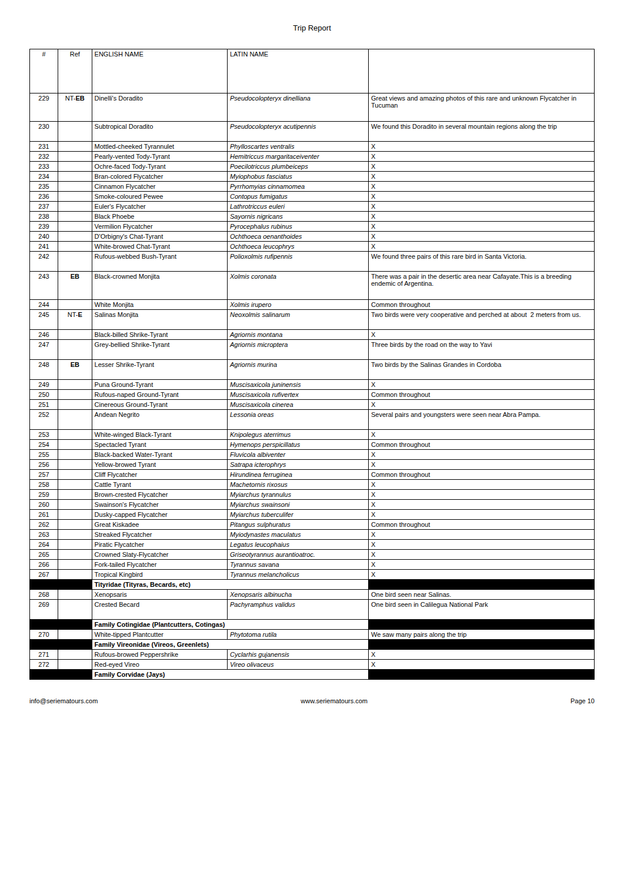Trip Report
| # | Ref | ENGLISH NAME | LATIN NAME | |
| 229 | NT- EB | Dinelli's Doradito | Pseudocolopteryx dinelliana | Great views and amazing photos of this rare and unknown Flycatcher in Tucuman |
| 230 | | Subtropical Doradito | Pseudocolopteryx acutipennis | We found this Doradito in several mountain regions along the trip |
| 231 | | Mottled-cheeked Tyrannulet | Phylloscartes ventralis | X |
| 232 | | Pearly-vented Tody-Tyrant | Hemitriccus margaritaceiventer | X |
| 233 | | Ochre-faced Tody-Tyrant | Poecilotriccus plumbeiceps | X |
| 234 | | Bran-colored Flycatcher | Myiophobus fasciatus | X |
| 235 | | Cinnamon Flycatcher | Pyrrhomyias cinnamomea | X |
| 236 | | Smoke-coloured Pewee | Contopus fumigatus | X |
| 237 | | Euler's Flycatcher | Lathrotriccus euleri | X |
| 238 | | Black Phoebe | Sayornis nigricans | X |
| 239 | | Vermilion Flycatcher | Pyrocephalus rubinus | X |
| 240 | | D'Orbigny's Chat-Tyrant | Ochthoeca oenanthoides | X |
| 241 | | White-browed Chat-Tyrant | Ochthoeca leucophrys | X |
| 242 | | Rufous-webbed Bush-Tyrant | Polioxolmis rufipennis | We found three pairs of this rare bird in Santa Victoria. |
| 243 | EB | Black-crowned Monjita | Xolmis coronata | There was a pair in the desertic area near Cafayate.This is a breeding endemic of Argentina. |
| 244 | | White Monjita | Xolmis irupero | Common throughout |
| 245 | NT- E | Salinas Monjita | Neoxolmis salinarum | Two birds were very cooperative and perched at about 2 meters from us. |
| 246 | | Black-billed Shrike-Tyrant | Agriornis montana | X |
| 247 | | Grey-bellied Shrike-Tyrant | Agriornis microptera | Three birds by the road on the way to Yavi |
| 248 | EB | Lesser Shrike-Tyrant | Agriornis murina | Two birds by the Salinas Grandes in Cordoba |
| 249 | | Puna Ground-Tyrant | Muscisaxicola juninensis | X |
| 250 | | Rufous-naped Ground-Tyrant | Muscisaxicola rufivertex | Common throughout |
| 251 | | Cinereous Ground-Tyrant | Muscisaxicola cinerea | X |
| 252 | | Andean Negrito | Lessonia oreas | Several pairs and youngsters were seen near Abra Pampa. |
| 253 | | White-winged Black-Tyrant | Knipolegus aterrimus | X |
| 254 | | Spectacled Tyrant | Hymenops perspicillatus | Common throughout |
| 255 | | Black-backed Water-Tyrant | Fluvicola albiventer | X |
| 256 | | Yellow-browed Tyrant | Satrapa icterophrys | X |
| 257 | | Cliff Flycatcher | Hirundinea ferruginea | Common throughout |
| 258 | | Cattle Tyrant | Machetornis rixosus | X |
| 259 | | Brown-crested Flycatcher | Myiarchus tyrannulus | X |
| 260 | | Swainson's Flycatcher | Myiarchus swainsoni | X |
| 261 | | Dusky-capped Flycatcher | Myiarchus tuberculifer | X |
| 262 | | Great Kiskadee | Pitangus sulphuratus | Common throughout |
| 263 | | Streaked Flycatcher | Myiodynastes maculatus | X |
| 264 | | Piratic Flycatcher | Legatus leucophaius | X |
| 265 | | Crowned Slaty-Flycatcher | Griseotyrannus aurantioatroc. | X |
| 266 | | Fork-tailed Flycatcher | Tyrannus savana | X |
| 267 | | Tropical Kingbird | Tyrannus melancholicus | X |
| | | Tityridae (Tityras, Becards, etc) | |
| 268 | | Xenopsaris | Xenopsaris albinucha | One bird seen near Salinas. |
| 269 | | Crested Becard | Pachyramphus validus | One bird seen in Calilegua National Park |
| | | Family Cotingidae (Plantcutters, Cotingas) | |
| 270 | | White-tipped Plantcutter | Phytotoma rutila | We saw many pairs along the trip |
| | | Family Vireonidae (Vireos, Greenlets) | |
| 271 | | Rufous-browed Peppershrike | Cyclarhis gujanensis | X |
| 272 | | Red-eyed Vireo | Vireo olivaceus | X |
| | | Family Corvidae (Jays) | |
info@seriematours.com www.seriematours.com Page 10